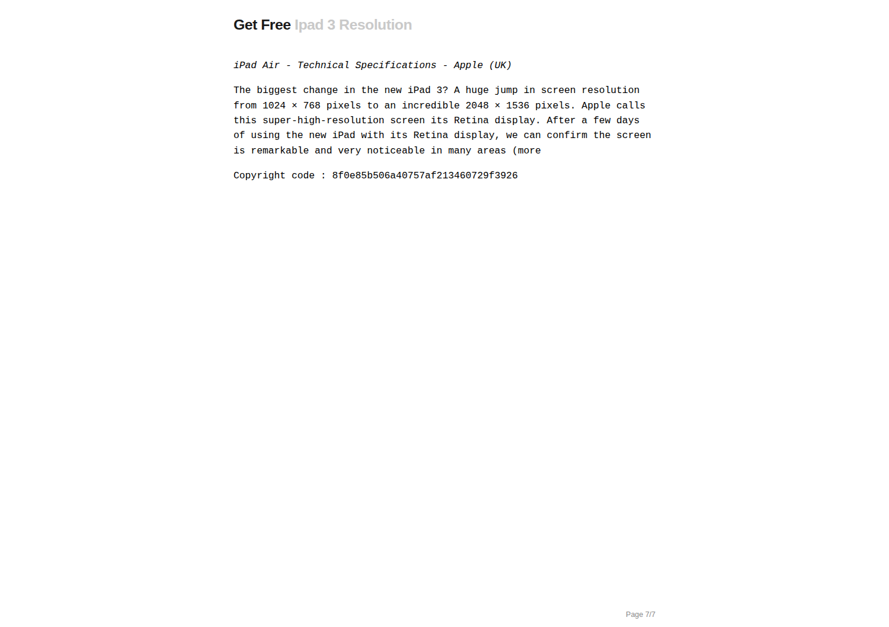Get Free Ipad 3 Resolution
iPad Air - Technical Specifications - Apple (UK)
The biggest change in the new iPad 3? A huge jump in screen resolution from 1024 × 768 pixels to an incredible 2048 × 1536 pixels. Apple calls this super-high-resolution screen its Retina display. After a few days of using the new iPad with its Retina display, we can confirm the screen is remarkable and very noticeable in many areas (more
Copyright code : 8f0e85b506a40757af213460729f3926
Page 7/7